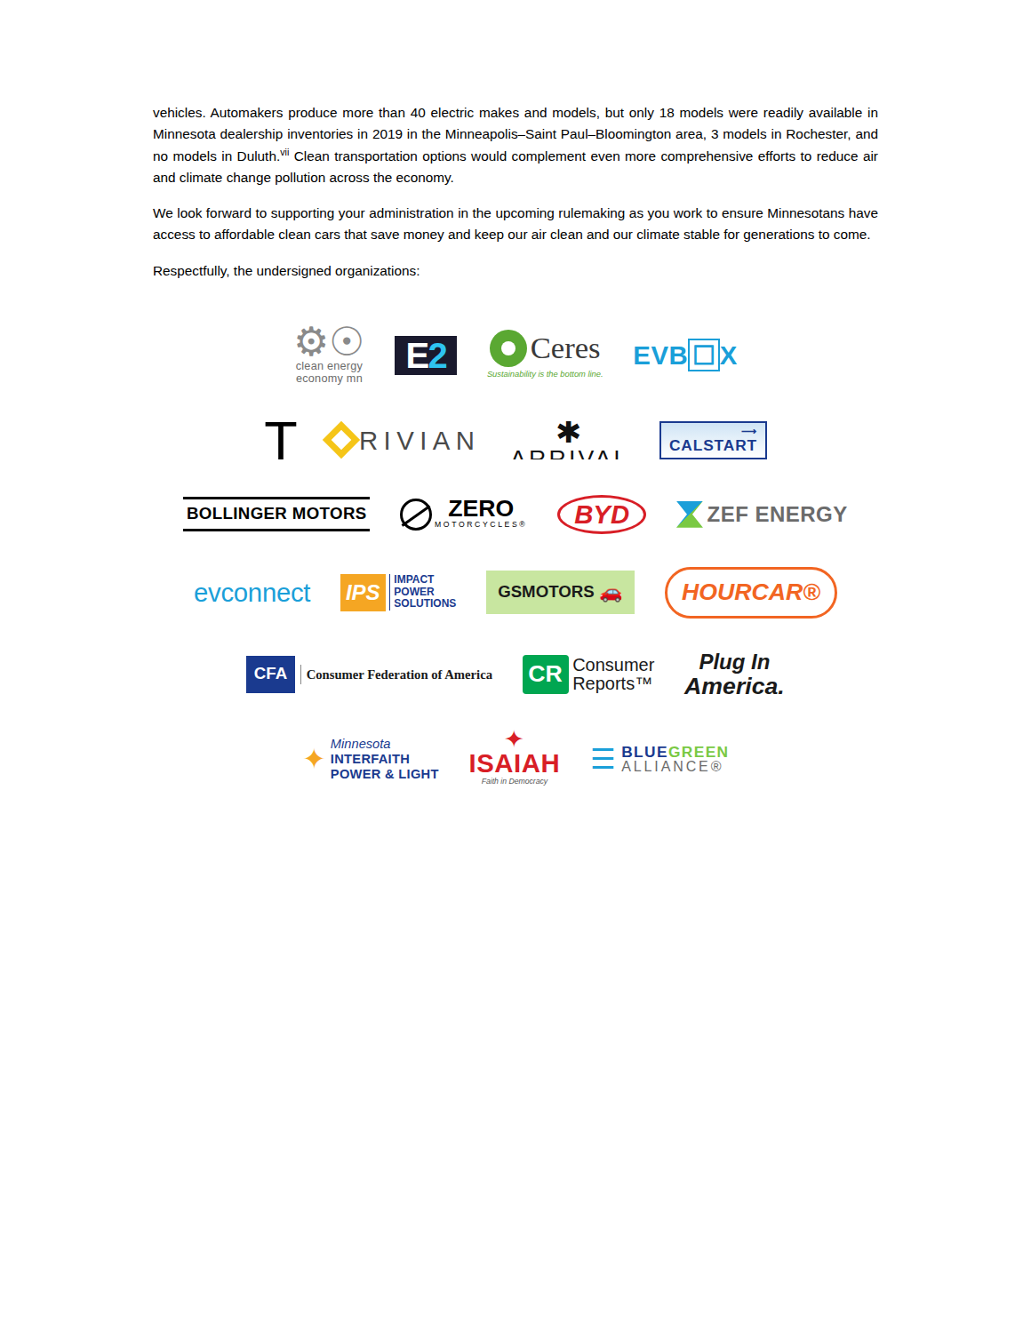vehicles. Automakers produce more than 40 electric makes and models, but only 18 models were readily available in Minnesota dealership inventories in 2019 in the Minneapolis–Saint Paul–Bloomington area, 3 models in Rochester, and no models in Duluth.vii Clean transportation options would complement even more comprehensive efforts to reduce air and climate change pollution across the economy.
We look forward to supporting your administration in the upcoming rulemaking as you work to ensure Minnesotans have access to affordable clean cars that save money and keep our air clean and our climate stable for generations to come.
Respectfully, the undersigned organizations:
⚙☉
clean energy
economy mn
E2
Ceres
Sustainability is the bottom line.
EVB☐X
T
RIVIAN
✱ ARRIVAL
⟶ CALSTART
BOLLINGER MOTORS
ZERO
MOTORCYCLES®
BYD
ZEF ENERGY
evconnect
IPS
IMPACT
POWER
SOLUTIONS
GSMOTORS 🚗
HOURCAR®
CFA
Consumer Federation of America
CR
Consumer
Reports™
Plug InAmerica.
✦
Minnesota
INTERFAITH
POWER & LIGHT
✦
ISAIAH
Faith in Democracy
☰
BLUE GREEN
ALLIANCE®